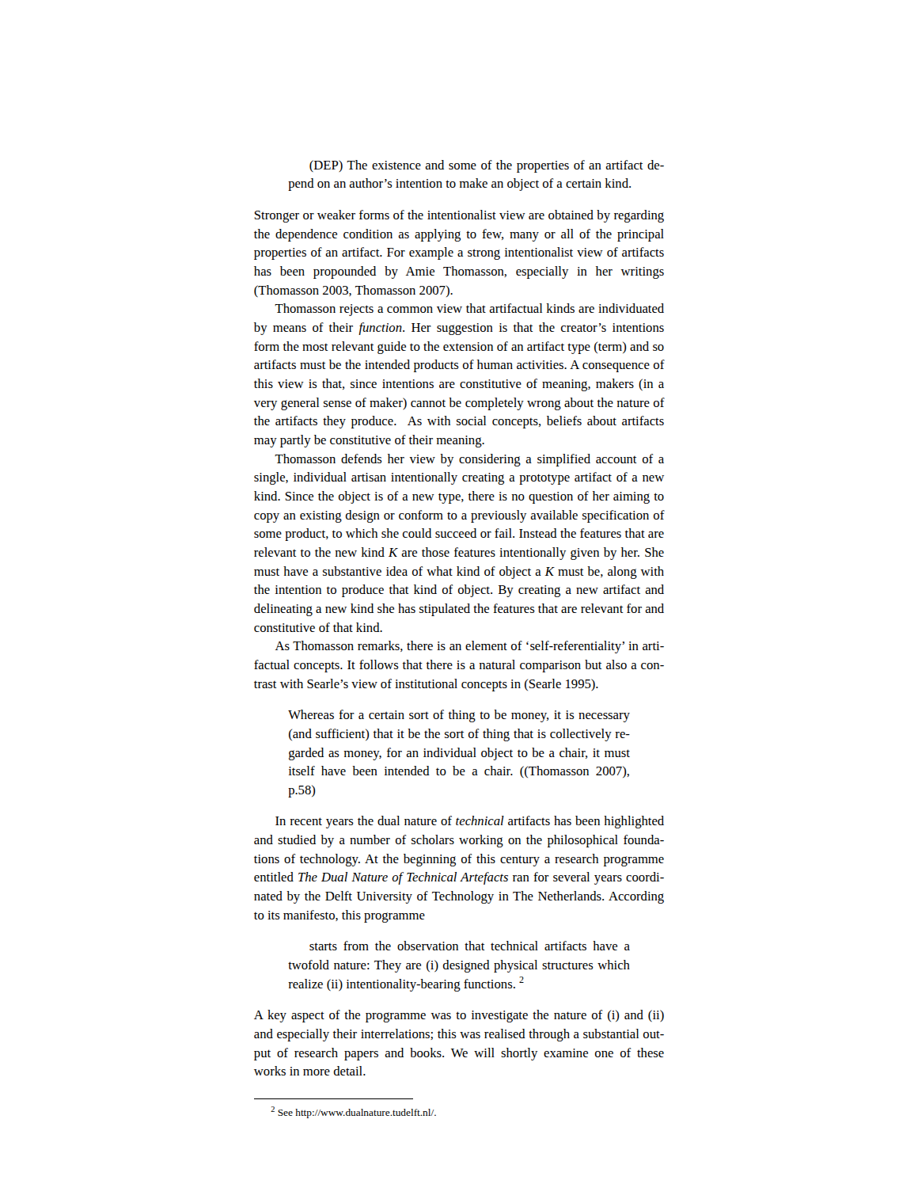(DEP) The existence and some of the properties of an artifact depend on an author’s intention to make an object of a certain kind.
Stronger or weaker forms of the intentionalist view are obtained by regarding the dependence condition as applying to few, many or all of the principal properties of an artifact. For example a strong intentionalist view of artifacts has been propounded by Amie Thomasson, especially in her writings (Thomasson 2003, Thomasson 2007).
Thomasson rejects a common view that artifactual kinds are individuated by means of their function. Her suggestion is that the creator’s intentions form the most relevant guide to the extension of an artifact type (term) and so artifacts must be the intended products of human activities. A consequence of this view is that, since intentions are constitutive of meaning, makers (in a very general sense of maker) cannot be completely wrong about the nature of the artifacts they produce. As with social concepts, beliefs about artifacts may partly be constitutive of their meaning.
Thomasson defends her view by considering a simplified account of a single, individual artisan intentionally creating a prototype artifact of a new kind. Since the object is of a new type, there is no question of her aiming to copy an existing design or conform to a previously available specification of some product, to which she could succeed or fail. Instead the features that are relevant to the new kind K are those features intentionally given by her. She must have a substantive idea of what kind of object a K must be, along with the intention to produce that kind of object. By creating a new artifact and delineating a new kind she has stipulated the features that are relevant for and constitutive of that kind.
As Thomasson remarks, there is an element of ‘self-referentiality’ in artifactual concepts. It follows that there is a natural comparison but also a contrast with Searle’s view of institutional concepts in (Searle 1995).
Whereas for a certain sort of thing to be money, it is necessary (and sufficient) that it be the sort of thing that is collectively regarded as money, for an individual object to be a chair, it must itself have been intended to be a chair. ((Thomasson 2007), p.58)
In recent years the dual nature of technical artifacts has been highlighted and studied by a number of scholars working on the philosophical foundations of technology. At the beginning of this century a research programme entitled The Dual Nature of Technical Artefacts ran for several years coordinated by the Delft University of Technology in The Netherlands. According to its manifesto, this programme
starts from the observation that technical artifacts have a twofold nature: They are (i) designed physical structures which realize (ii) intentionality-bearing functions. 2
A key aspect of the programme was to investigate the nature of (i) and (ii) and especially their interrelations; this was realised through a substantial output of research papers and books. We will shortly examine one of these works in more detail.
2 See http://www.dualnature.tudelft.nl/.